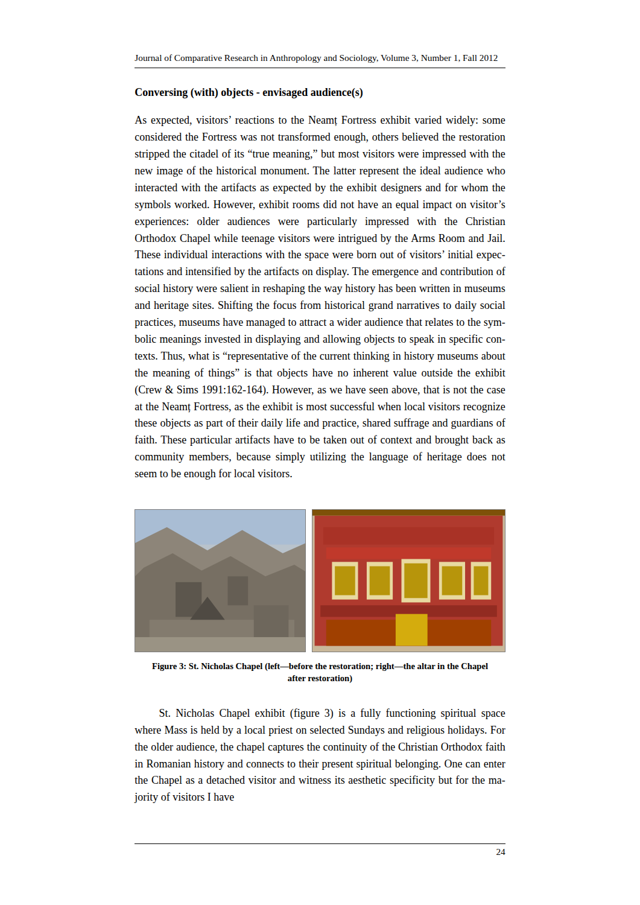Journal of Comparative Research in Anthropology and Sociology, Volume 3, Number 1, Fall 2012
Conversing (with) objects - envisaged audience(s)
As expected, visitors’ reactions to the Neamț Fortress exhibit varied widely: some considered the Fortress was not transformed enough, others believed the restoration stripped the citadel of its “true meaning,” but most visitors were impressed with the new image of the historical monument. The latter represent the ideal audience who interacted with the artifacts as expected by the exhibit designers and for whom the symbols worked. However, exhibit rooms did not have an equal impact on visitor’s experiences: older audiences were particularly impressed with the Christian Orthodox Chapel while teenage visitors were intrigued by the Arms Room and Jail. These individual interactions with the space were born out of visitors’ initial expectations and intensified by the artifacts on display. The emergence and contribution of social history were salient in reshaping the way history has been written in museums and heritage sites. Shifting the focus from historical grand narratives to daily social practices, museums have managed to attract a wider audience that relates to the symbolic meanings invested in displaying and allowing objects to speak in specific contexts. Thus, what is “representative of the current thinking in history museums about the meaning of things” is that objects have no inherent value outside the exhibit (Crew & Sims 1991:162-164). However, as we have seen above, that is not the case at the Neamț Fortress, as the exhibit is most successful when local visitors recognize these objects as part of their daily life and practice, shared suffrage and guardians of faith. These particular artifacts have to be taken out of context and brought back as community members, because simply utilizing the language of heritage does not seem to be enough for local visitors.
Figure 3: St. Nicholas Chapel (left—before the restoration; right—the altar in the Chapel after restoration)
St. Nicholas Chapel exhibit (figure 3) is a fully functioning spiritual space where Mass is held by a local priest on selected Sundays and religious holidays. For the older audience, the chapel captures the continuity of the Christian Orthodox faith in Romanian history and connects to their present spiritual belonging. One can enter the Chapel as a detached visitor and witness its aesthetic specificity but for the majority of visitors I have
24